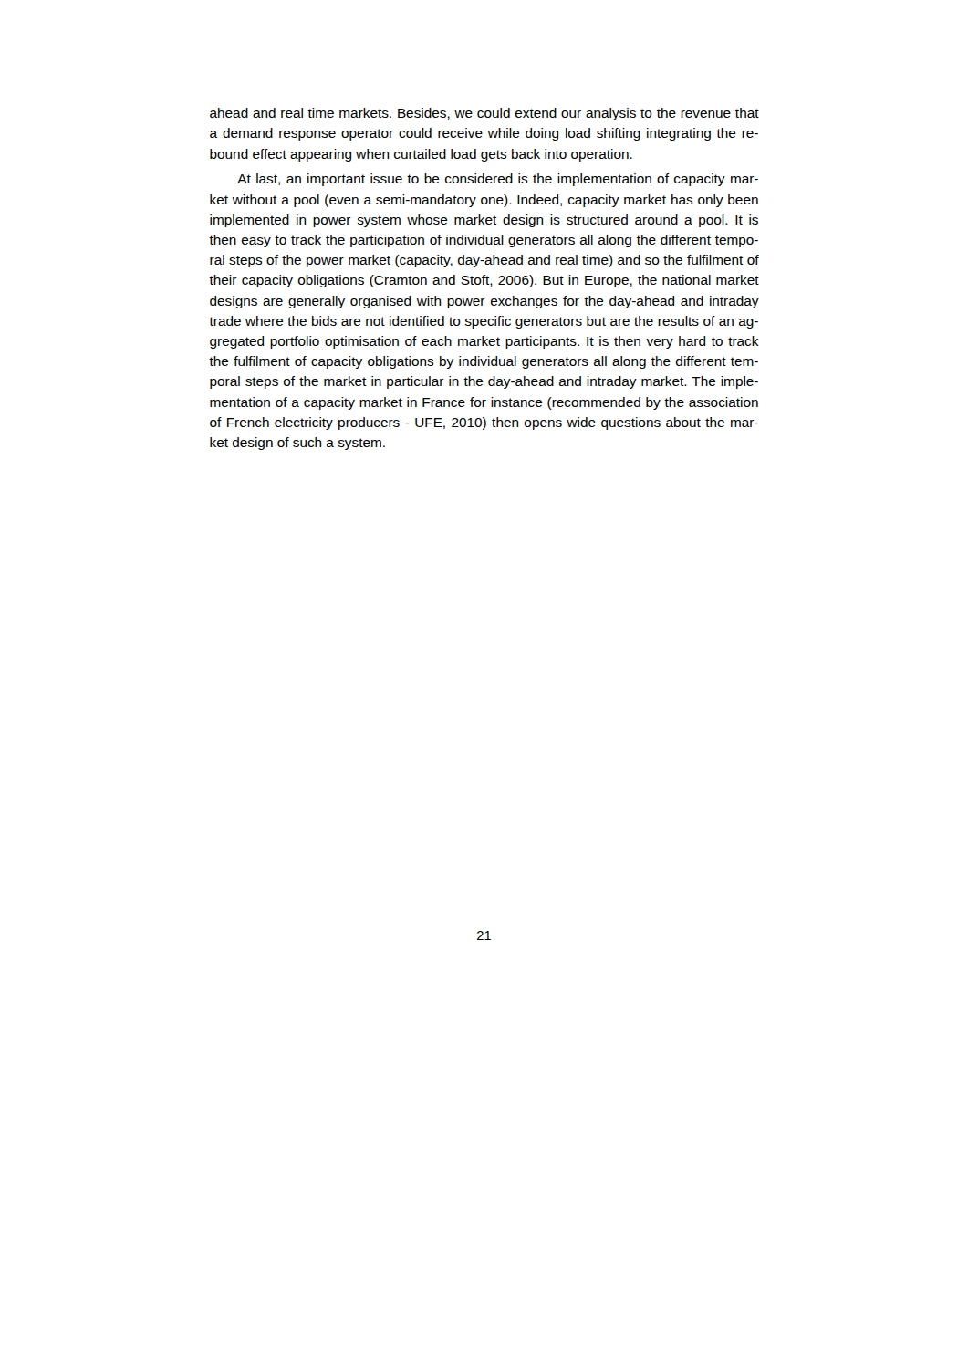ahead and real time markets. Besides, we could extend our analysis to the revenue that a demand response operator could receive while doing load shifting integrating the rebound effect appearing when curtailed load gets back into operation.
At last, an important issue to be considered is the implementation of capacity market without a pool (even a semi-mandatory one). Indeed, capacity market has only been implemented in power system whose market design is structured around a pool. It is then easy to track the participation of individual generators all along the different temporal steps of the power market (capacity, day-ahead and real time) and so the fulfilment of their capacity obligations (Cramton and Stoft, 2006). But in Europe, the national market designs are generally organised with power exchanges for the day-ahead and intraday trade where the bids are not identified to specific generators but are the results of an aggregated portfolio optimisation of each market participants. It is then very hard to track the fulfilment of capacity obligations by individual generators all along the different temporal steps of the market in particular in the day-ahead and intraday market. The implementation of a capacity market in France for instance (recommended by the association of French electricity producers - UFE, 2010) then opens wide questions about the market design of such a system.
21